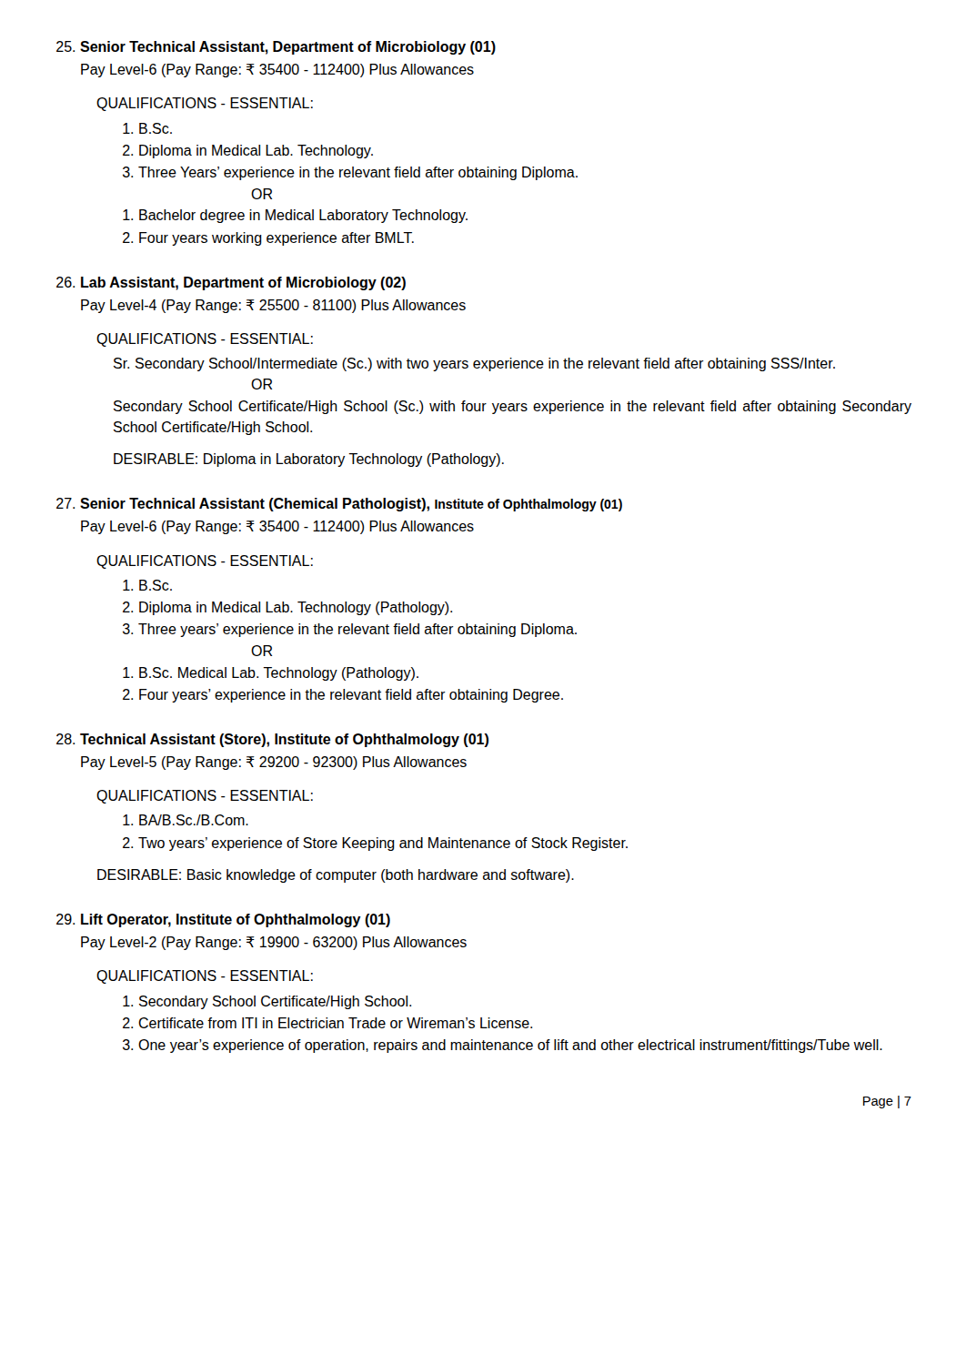Senior Technical Assistant, Department of Microbiology (01)
Pay Level-6 (Pay Range: ₹ 35400 - 112400) Plus Allowances
QUALIFICATIONS - ESSENTIAL:
B.Sc.
Diploma in Medical Lab. Technology.
Three Years’ experience in the relevant field after obtaining Diploma.
OR
Bachelor degree in Medical Laboratory Technology.
Four years working experience after BMLT.
Lab Assistant, Department of Microbiology (02)
Pay Level-4 (Pay Range: ₹ 25500 - 81100) Plus Allowances
QUALIFICATIONS - ESSENTIAL:
Sr. Secondary School/Intermediate (Sc.) with two years experience in the relevant field after obtaining SSS/Inter.
OR
Secondary School Certificate/High School (Sc.) with four years experience in the relevant field after obtaining Secondary School Certificate/High School.
DESIRABLE: Diploma in Laboratory Technology (Pathology).
Senior Technical Assistant (Chemical Pathologist), Institute of Ophthalmology (01)
Pay Level-6 (Pay Range: ₹ 35400 - 112400) Plus Allowances
QUALIFICATIONS - ESSENTIAL:
B.Sc.
Diploma in Medical Lab. Technology (Pathology).
Three years’ experience in the relevant field after obtaining Diploma.
OR
B.Sc. Medical Lab. Technology (Pathology).
Four years’ experience in the relevant field after obtaining Degree.
Technical Assistant (Store), Institute of Ophthalmology (01)
Pay Level-5 (Pay Range: ₹ 29200 - 92300) Plus Allowances
QUALIFICATIONS - ESSENTIAL:
BA/B.Sc./B.Com.
Two years’ experience of Store Keeping and Maintenance of Stock Register.
DESIRABLE: Basic knowledge of computer (both hardware and software).
Lift Operator, Institute of Ophthalmology (01)
Pay Level-2 (Pay Range: ₹ 19900 - 63200) Plus Allowances
QUALIFICATIONS - ESSENTIAL:
Secondary School Certificate/High School.
Certificate from ITI in Electrician Trade or Wireman’s License.
One year’s experience of operation, repairs and maintenance of lift and other electrical instrument/fittings/Tube well.
Page | 7